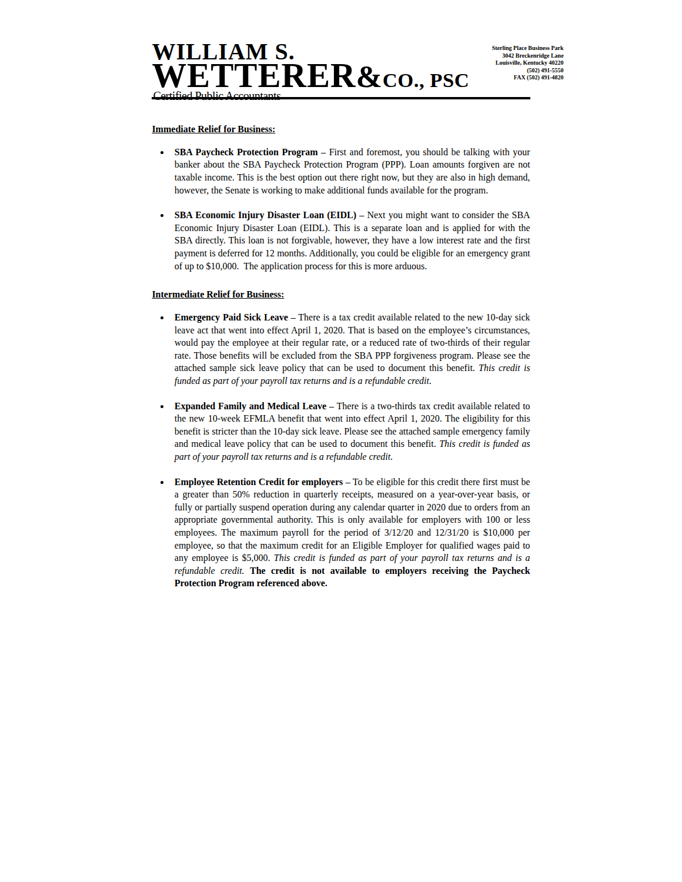WILLIAM S.
WETTERER&CO., PSC
Certified Public Accountants
Sterling Place Business Park
3042 Breckenridge Lane
Louisville, Kentucky 40220
(502) 491-5550
FAX (502) 491-4820
Immediate Relief for Business:
SBA Paycheck Protection Program – First and foremost, you should be talking with your banker about the SBA Paycheck Protection Program (PPP). Loan amounts forgiven are not taxable income. This is the best option out there right now, but they are also in high demand, however, the Senate is working to make additional funds available for the program.
SBA Economic Injury Disaster Loan (EIDL) – Next you might want to consider the SBA Economic Injury Disaster Loan (EIDL). This is a separate loan and is applied for with the SBA directly. This loan is not forgivable, however, they have a low interest rate and the first payment is deferred for 12 months. Additionally, you could be eligible for an emergency grant of up to $10,000. The application process for this is more arduous.
Intermediate Relief for Business:
Emergency Paid Sick Leave – There is a tax credit available related to the new 10-day sick leave act that went into effect April 1, 2020. That is based on the employee’s circumstances, would pay the employee at their regular rate, or a reduced rate of two-thirds of their regular rate. Those benefits will be excluded from the SBA PPP forgiveness program. Please see the attached sample sick leave policy that can be used to document this benefit. This credit is funded as part of your payroll tax returns and is a refundable credit.
Expanded Family and Medical Leave – There is a two-thirds tax credit available related to the new 10-week EFMLA benefit that went into effect April 1, 2020. The eligibility for this benefit is stricter than the 10-day sick leave. Please see the attached sample emergency family and medical leave policy that can be used to document this benefit. This credit is funded as part of your payroll tax returns and is a refundable credit.
Employee Retention Credit for employers – To be eligible for this credit there first must be a greater than 50% reduction in quarterly receipts, measured on a year-over-year basis, or fully or partially suspend operation during any calendar quarter in 2020 due to orders from an appropriate governmental authority. This is only available for employers with 100 or less employees. The maximum payroll for the period of 3/12/20 and 12/31/20 is $10,000 per employee, so that the maximum credit for an Eligible Employer for qualified wages paid to any employee is $5,000. This credit is funded as part of your payroll tax returns and is a refundable credit. The credit is not available to employers receiving the Paycheck Protection Program referenced above.